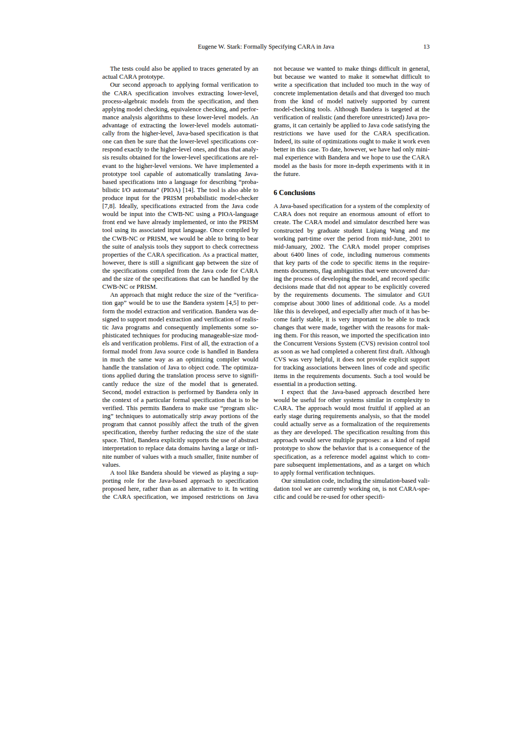Eugene W. Stark: Formally Specifying CARA in Java 13
The tests could also be applied to traces generated by an actual CARA prototype.
Our second approach to applying formal verification to the CARA specification involves extracting lower-level, process-algebraic models from the specification, and then applying model checking, equivalence checking, and performance analysis algorithms to these lower-level models. An advantage of extracting the lower-level models automatically from the higher-level, Java-based specification is that one can then be sure that the lower-level specifications correspond exactly to the higher-level ones, and thus that analysis results obtained for the lower-level specifications are relevant to the higher-level versions. We have implemented a prototype tool capable of automatically translating Java-based specifications into a language for describing “probabilistic I/O automata” (PIOA) [14]. The tool is also able to produce input for the PRISM probabilistic model-checker [7,8]. Ideally, specifications extracted from the Java code would be input into the CWB-NC using a PIOA-language front end we have already implemented, or into the PRISM tool using its associated input language. Once compiled by the CWB-NC or PRISM, we would be able to bring to bear the suite of analysis tools they support to check correctness properties of the CARA specification. As a practical matter, however, there is still a significant gap between the size of the specifications compiled from the Java code for CARA and the size of the specifications that can be handled by the CWB-NC or PRISM.
An approach that might reduce the size of the “verification gap” would be to use the Bandera system [4,5] to perform the model extraction and verification. Bandera was designed to support model extraction and verification of realistic Java programs and consequently implements some sophisticated techniques for producing manageable-size models and verification problems. First of all, the extraction of a formal model from Java source code is handled in Bandera in much the same way as an optimizing compiler would handle the translation of Java to object code. The optimizations applied during the translation process serve to significantly reduce the size of the model that is generated. Second, model extraction is performed by Bandera only in the context of a particular formal specification that is to be verified. This permits Bandera to make use “program slicing” techniques to automatically strip away portions of the program that cannot possibly affect the truth of the given specification, thereby further reducing the size of the state space. Third, Bandera explicitly supports the use of abstract interpretation to replace data domains having a large or infinite number of values with a much smaller, finite number of values.
A tool like Bandera should be viewed as playing a supporting role for the Java-based approach to specification proposed here, rather than as an alternative to it. In writing the CARA specification, we imposed restrictions on Java not because we wanted to make things difficult in general, but because we wanted to make it somewhat difficult to write a specification that included too much in the way of concrete implementation details and that diverged too much from the kind of model natively supported by current model-checking tools. Although Bandera is targeted at the verification of realistic (and therefore unrestricted) Java programs, it can certainly be applied to Java code satisfying the restrictions we have used for the CARA specification. Indeed, its suite of optimizations ought to make it work even better in this case. To date, however, we have had only minimal experience with Bandera and we hope to use the CARA model as the basis for more in-depth experiments with it in the future.
6 Conclusions
A Java-based specification for a system of the complexity of CARA does not require an enormous amount of effort to create. The CARA model and simulator described here was constructed by graduate student Liqiang Wang and me working part-time over the period from mid-June, 2001 to mid-January, 2002. The CARA model proper comprises about 6400 lines of code, including numerous comments that key parts of the code to specific items in the requirements documents, flag ambiguities that were uncovered during the process of developing the model, and record specific decisions made that did not appear to be explicitly covered by the requirements documents. The simulator and GUI comprise about 3000 lines of additional code. As a model like this is developed, and especially after much of it has become fairly stable, it is very important to be able to track changes that were made, together with the reasons for making them. For this reason, we imported the specification into the Concurrent Versions System (CVS) revision control tool as soon as we had completed a coherent first draft. Although CVS was very helpful, it does not provide explicit support for tracking associations between lines of code and specific items in the requirements documents. Such a tool would be essential in a production setting.
I expect that the Java-based approach described here would be useful for other systems similar in complexity to CARA. The approach would most fruitful if applied at an early stage during requirements analysis, so that the model could actually serve as a formalization of the requirements as they are developed. The specification resulting from this approach would serve multiple purposes: as a kind of rapid prototype to show the behavior that is a consequence of the specification, as a reference model against which to compare subsequent implementations, and as a target on which to apply formal verification techniques.
Our simulation code, including the simulation-based validation tool we are currently working on, is not CARA-specific and could be re-used for other specifi-